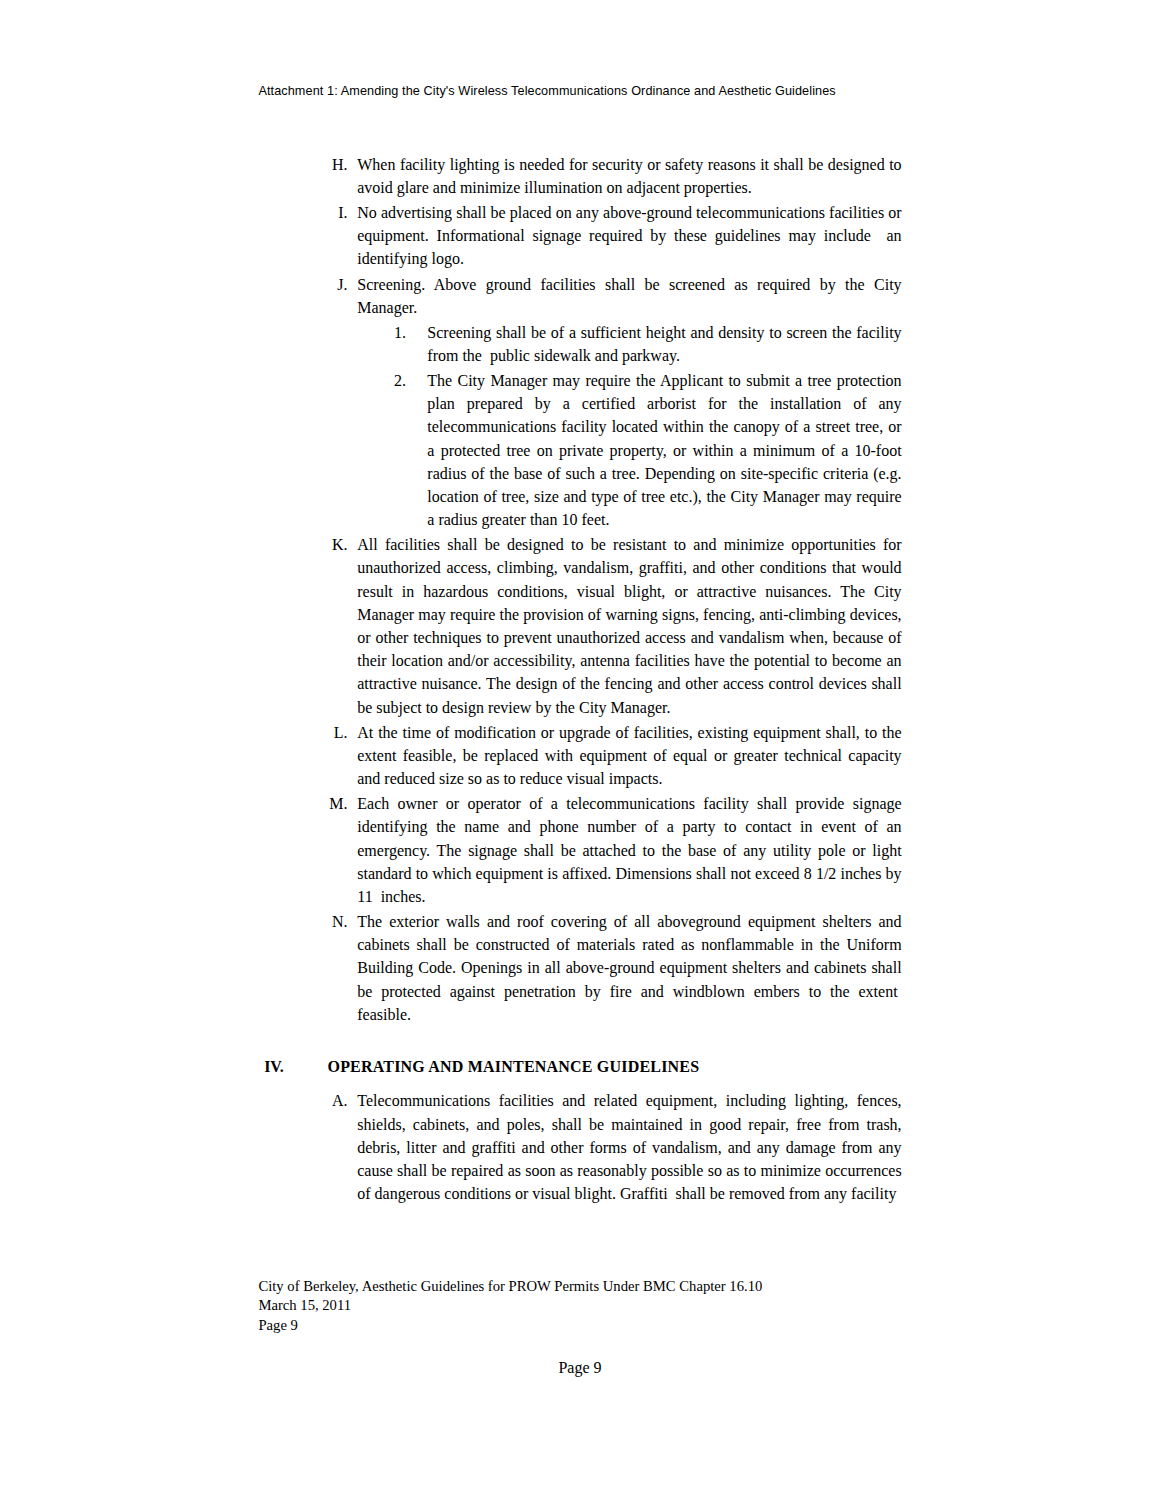Attachment 1: Amending the City's Wireless Telecommunications Ordinance and Aesthetic Guidelines
When facility lighting is needed for security or safety reasons it shall be designed to avoid glare and minimize illumination on adjacent properties.
No advertising shall be placed on any above-ground telecommunications facilities or equipment. Informational signage required by these guidelines may include an identifying logo.
Screening. Above ground facilities shall be screened as required by the City Manager.
Screening shall be of a sufficient height and density to screen the facility from the public sidewalk and parkway.
The City Manager may require the Applicant to submit a tree protection plan prepared by a certified arborist for the installation of any telecommunications facility located within the canopy of a street tree, or a protected tree on private property, or within a minimum of a 10-foot radius of the base of such a tree. Depending on site-specific criteria (e.g. location of tree, size and type of tree etc.), the City Manager may require a radius greater than 10 feet.
All facilities shall be designed to be resistant to and minimize opportunities for unauthorized access, climbing, vandalism, graffiti, and other conditions that would result in hazardous conditions, visual blight, or attractive nuisances. The City Manager may require the provision of warning signs, fencing, anti-climbing devices, or other techniques to prevent unauthorized access and vandalism when, because of their location and/or accessibility, antenna facilities have the potential to become an attractive nuisance. The design of the fencing and other access control devices shall be subject to design review by the City Manager.
At the time of modification or upgrade of facilities, existing equipment shall, to the extent feasible, be replaced with equipment of equal or greater technical capacity and reduced size so as to reduce visual impacts.
Each owner or operator of a telecommunications facility shall provide signage identifying the name and phone number of a party to contact in event of an emergency. The signage shall be attached to the base of any utility pole or light standard to which equipment is affixed. Dimensions shall not exceed 8 1/2 inches by 11 inches.
The exterior walls and roof covering of all aboveground equipment shelters and cabinets shall be constructed of materials rated as nonflammable in the Uniform Building Code. Openings in all above-ground equipment shelters and cabinets shall be protected against penetration by fire and windblown embers to the extent feasible.
IV. OPERATING AND MAINTENANCE GUIDELINES
Telecommunications facilities and related equipment, including lighting, fences, shields, cabinets, and poles, shall be maintained in good repair, free from trash, debris, litter and graffiti and other forms of vandalism, and any damage from any cause shall be repaired as soon as reasonably possible so as to minimize occurrences of dangerous conditions or visual blight. Graffiti shall be removed from any facility
City of Berkeley, Aesthetic Guidelines for PROW Permits Under BMC Chapter 16.10
March 15, 2011
Page 9
Page 9